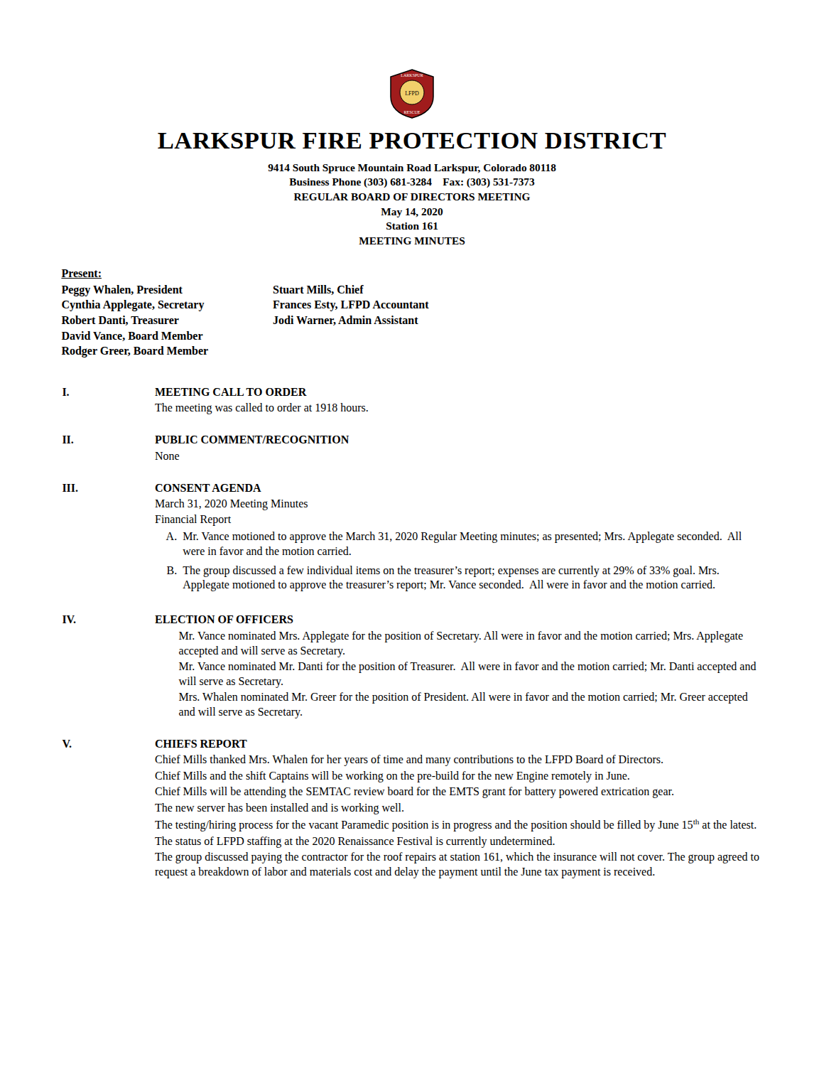LARKSPUR FIRE PROTECTION DISTRICT
9414 South Spruce Mountain Road Larkspur, Colorado 80118
Business Phone (303) 681-3284 Fax: (303) 531-7373
REGULAR BOARD OF DIRECTORS MEETING
May 14, 2020
Station 161
MEETING MINUTES
Present:
| Peggy Whalen, President | Stuart Mills, Chief |
| Cynthia Applegate, Secretary | Frances Esty, LFPD Accountant |
| Robert Danti, Treasurer | Jodi Warner, Admin Assistant |
| David Vance, Board Member | |
| Rodger Greer, Board Member | |
| I. | MEETING CALL TO ORDER The meeting was called to order at 1918 hours. |
| II. | PUBLIC COMMENT/RECOGNITION None |
| III. | CONSENT AGENDA March 31, 2020 Meeting Minutes Financial Report Mr. Vance motioned to approve the March 31, 2020 Regular Meeting minutes; as presented; Mrs. Applegate seconded. All were in favor and the motion carried. The group discussed a few individual items on the treasurer’s report; expenses are currently at 29% of 33% goal. Mrs. Applegate motioned to approve the treasurer’s report; Mr. Vance seconded. All were in favor and the motion carried. |
| IV. | ELECTION OF OFFICERS Mr. Vance nominated Mrs. Applegate for the position of Secretary. All were in favor and the motion carried; Mrs. Applegate accepted and will serve as Secretary. Mr. Vance nominated Mr. Danti for the position of Treasurer. All were in favor and the motion carried; Mr. Danti accepted and will serve as Secretary. Mrs. Whalen nominated Mr. Greer for the position of President. All were in favor and the motion carried; Mr. Greer accepted and will serve as Secretary. |
| V. | CHIEFS REPORT Chief Mills thanked Mrs. Whalen for her years of time and many contributions to the LFPD Board of Directors. Chief Mills and the shift Captains will be working on the pre-build for the new Engine remotely in June. Chief Mills will be attending the SEMTAC review board for the EMTS grant for battery powered extrication gear. The new server has been installed and is working well. The testing/hiring process for the vacant Paramedic position is in progress and the position should be filled by June 15 th at the latest. The status of LFPD staffing at the 2020 Renaissance Festival is currently undetermined. The group discussed paying the contractor for the roof repairs at station 161, which the insurance will not cover. The group agreed to request a breakdown of labor and materials cost and delay the payment until the June tax payment is received. |